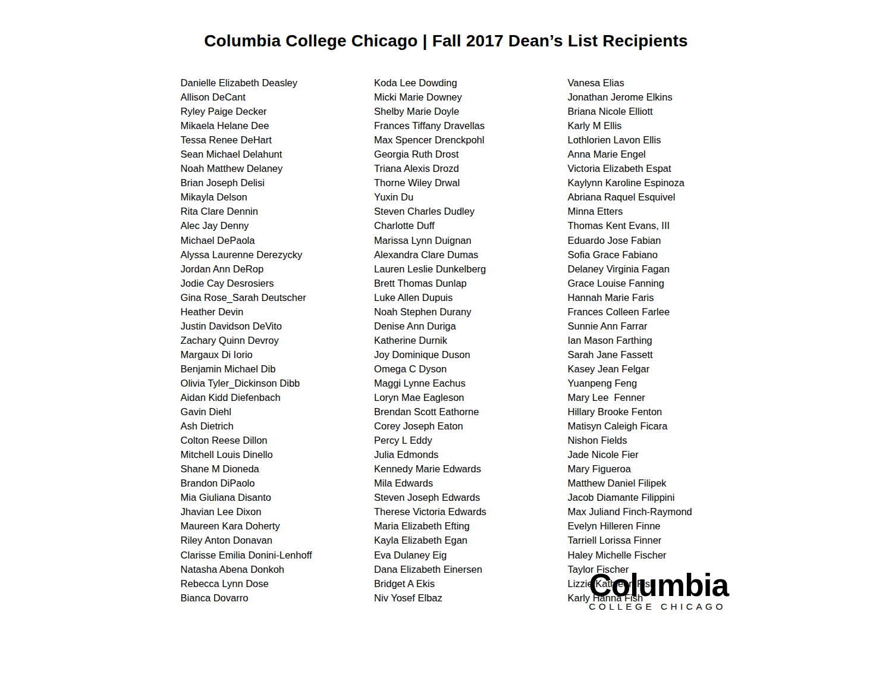Columbia College Chicago | Fall 2017 Dean’s List Recipients
Danielle Elizabeth Deasley
Allison DeCant
Ryley Paige Decker
Mikaela Helane Dee
Tessa Renee DeHart
Sean Michael Delahunt
Noah Matthew Delaney
Brian Joseph Delisi
Mikayla Delson
Rita Clare Dennin
Alec Jay Denny
Michael DePaola
Alyssa Laurenne Derezycky
Jordan Ann DeRop
Jodie Cay Desrosiers
Gina Rose_Sarah Deutscher
Heather Devin
Justin Davidson DeVito
Zachary Quinn Devroy
Margaux Di Iorio
Benjamin Michael Dib
Olivia Tyler_Dickinson Dibb
Aidan Kidd Diefenbach
Gavin Diehl
Ash Dietrich
Colton Reese Dillon
Mitchell Louis Dinello
Shane M Dioneda
Brandon DiPaolo
Mia Giuliana Disanto
Jhavian Lee Dixon
Maureen Kara Doherty
Riley Anton Donavan
Clarisse Emilia Donini-Lenhoff
Natasha Abena Donkoh
Rebecca Lynn Dose
Bianca Dovarro
Koda Lee Dowding
Micki Marie Downey
Shelby Marie Doyle
Frances Tiffany Dravellas
Max Spencer Drenckpohl
Georgia Ruth Drost
Triana Alexis Drozd
Thorne Wiley Drwal
Yuxin Du
Steven Charles Dudley
Charlotte Duff
Marissa Lynn Duignan
Alexandra Clare Dumas
Lauren Leslie Dunkelberg
Brett Thomas Dunlap
Luke Allen Dupuis
Noah Stephen Durany
Denise Ann Duriga
Katherine Durnik
Joy Dominique Duson
Omega C Dyson
Maggi Lynne Eachus
Loryn Mae Eagleson
Brendan Scott Eathorne
Corey Joseph Eaton
Percy L Eddy
Julia Edmonds
Kennedy Marie Edwards
Mila Edwards
Steven Joseph Edwards
Therese Victoria Edwards
Maria Elizabeth Efting
Kayla Elizabeth Egan
Eva Dulaney Eig
Dana Elizabeth Einersen
Bridget A Ekis
Niv Yosef Elbaz
Vanesa Elias
Jonathan Jerome Elkins
Briana Nicole Elliott
Karly M Ellis
Lothlorien Lavon Ellis
Anna Marie Engel
Victoria Elizabeth Espat
Kaylynn Karoline Espinoza
Abriana Raquel Esquivel
Minna Etters
Thomas Kent Evans, III
Eduardo Jose Fabian
Sofia Grace Fabiano
Delaney Virginia Fagan
Grace Louise Fanning
Hannah Marie Faris
Frances Colleen Farlee
Sunnie Ann Farrar
Ian Mason Farthing
Sarah Jane Fassett
Kasey Jean Felgar
Yuanpeng Feng
Mary Lee Fenner
Hillary Brooke Fenton
Matisyn Caleigh Ficara
Nishon Fields
Jade Nicole Fier
Mary Figueroa
Matthew Daniel Filipek
Jacob Diamante Filippini
Max Juliand Finch-Raymond
Evelyn Hilleren Finne
Tarriell Lorissa Finner
Haley Michelle Fischer
Taylor Fischer
Lizzie Kathleen Fish
Karly Hanna Fish
Columbia
COLLEGE CHICAGO